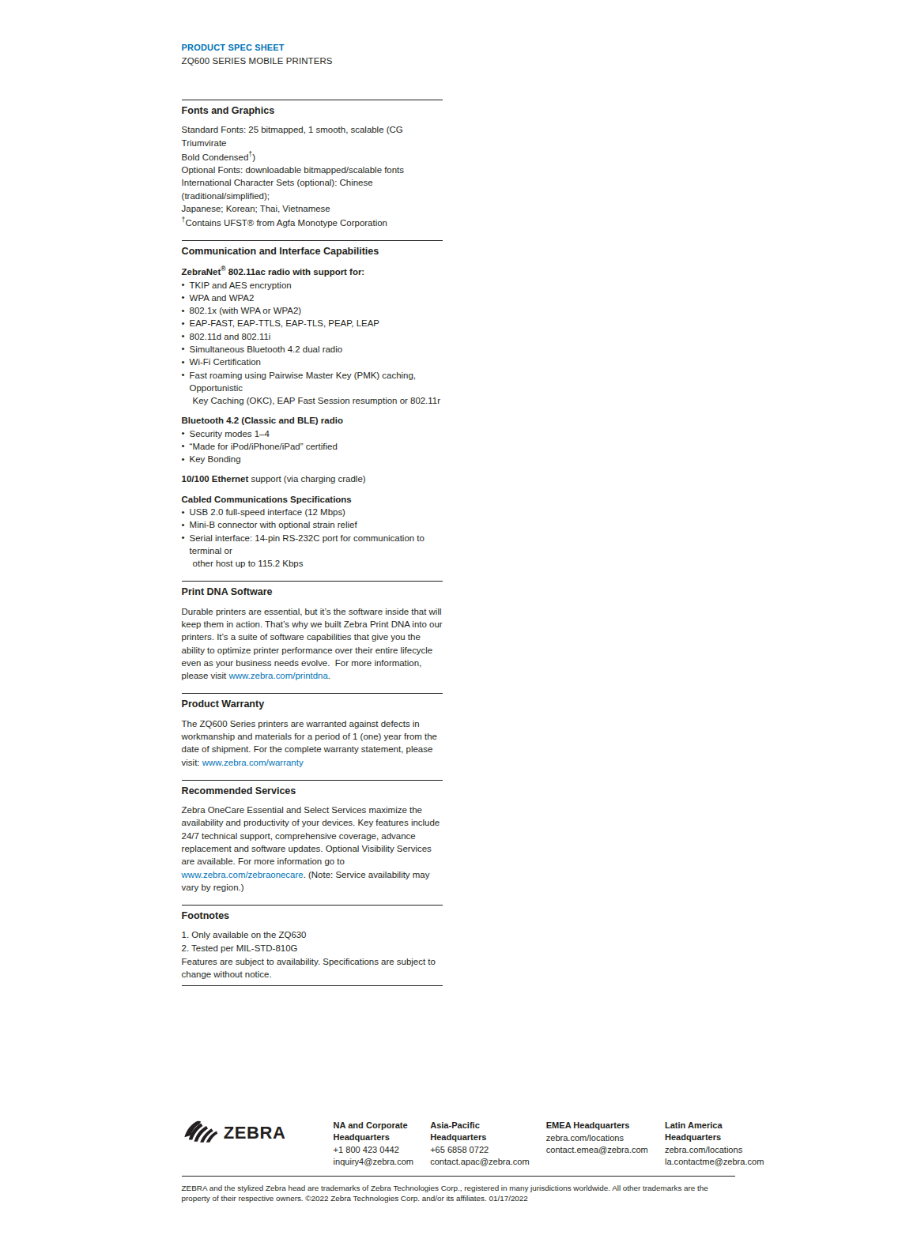PRODUCT SPEC SHEET
ZQ600 SERIES MOBILE PRINTERS
Fonts and Graphics
Standard Fonts: 25 bitmapped, 1 smooth, scalable (CG Triumvirate
Bold Condensed†)
Optional Fonts: downloadable bitmapped/scalable fonts
International Character Sets (optional): Chinese (traditional/simplified);
Japanese; Korean; Thai, Vietnamese
†Contains UFST® from Agfa Monotype Corporation
Communication and Interface Capabilities
ZebraNet® 802.11ac radio with support for:
TKIP and AES encryption
WPA and WPA2
802.1x (with WPA or WPA2)
EAP-FAST, EAP-TTLS, EAP-TLS, PEAP, LEAP
802.11d and 802.11i
Simultaneous Bluetooth 4.2 dual radio
Wi-Fi Certification
Fast roaming using Pairwise Master Key (PMK) caching, OpportunisticKey Caching (OKC), EAP Fast Session resumption or 802.11r
Bluetooth 4.2 (Classic and BLE) radio
Security modes 1–4
“Made for iPod/iPhone/iPad” certified
Key Bonding
10/100 Ethernet support (via charging cradle)
Cabled Communications Specifications
USB 2.0 full-speed interface (12 Mbps)
Mini-B connector with optional strain relief
Serial interface: 14-pin RS-232C port for communication to terminal orother host up to 115.2 Kbps
Print DNA Software
Durable printers are essential, but it’s the software inside that will keep them in action. That’s why we built Zebra Print DNA into our printers. It’s a suite of software capabilities that give you the ability to optimize printer performance over their entire lifecycle even as your business needs evolve. For more information, please visit www.zebra.com/printdna.
Product Warranty
The ZQ600 Series printers are warranted against defects in workmanship and materials for a period of 1 (one) year from the date of shipment. For the complete warranty statement, please visit: www.zebra.com/warranty
Recommended Services
Zebra OneCare Essential and Select Services maximize the availability and productivity of your devices. Key features include 24/7 technical support, comprehensive coverage, advance replacement and software updates. Optional Visibility Services are available. For more information go to www.zebra.com/zebraonecare. (Note: Service availability may vary by region.)
Footnotes
1. Only available on the ZQ630
2. Tested per MIL-STD-810G
Features are subject to availability. Specifications are subject to change without notice.
ZEBRA
NA and Corporate Headquarters +1 800 423 0442
inquiry4@zebra.com
Asia-Pacific Headquarters +65 6858 0722
contact.apac@zebra.com
EMEA Headquarters zebra.com/locations
contact.emea@zebra.com
Latin America Headquarters zebra.com/locations
la.contactme@zebra.com
ZEBRA and the stylized Zebra head are trademarks of Zebra Technologies Corp., registered in many jurisdictions worldwide. All other trademarks are the property of their respective owners. ©2022 Zebra Technologies Corp. and/or its affiliates. 01/17/2022